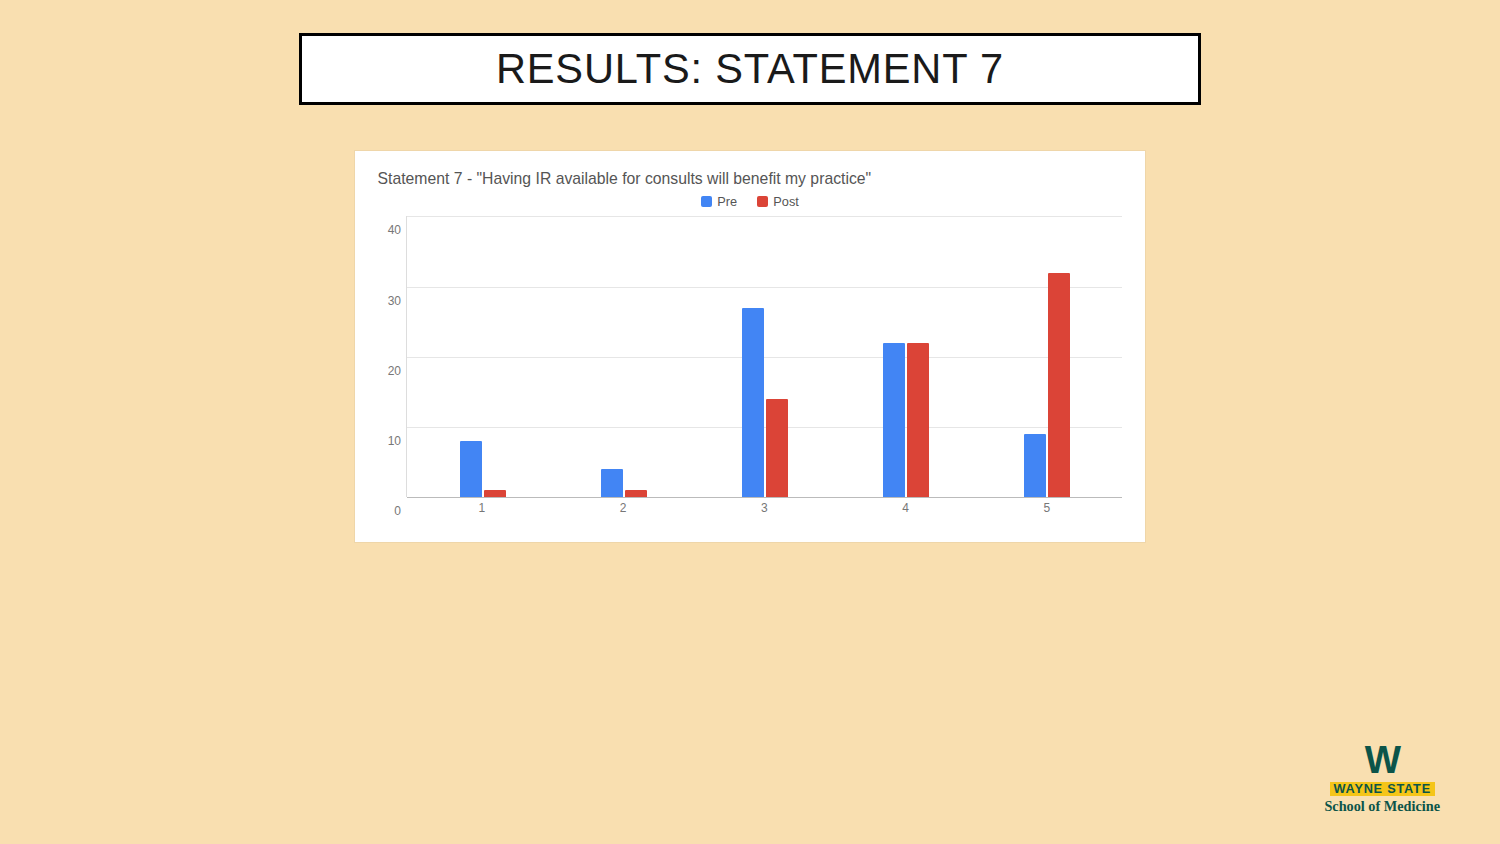Results: Statement 7
Statement 7 - "Having IR available for consults will benefit my practice"
Pre Post
40
30
20
10
0
12345
W
WAYNE STATE
School of Medicine